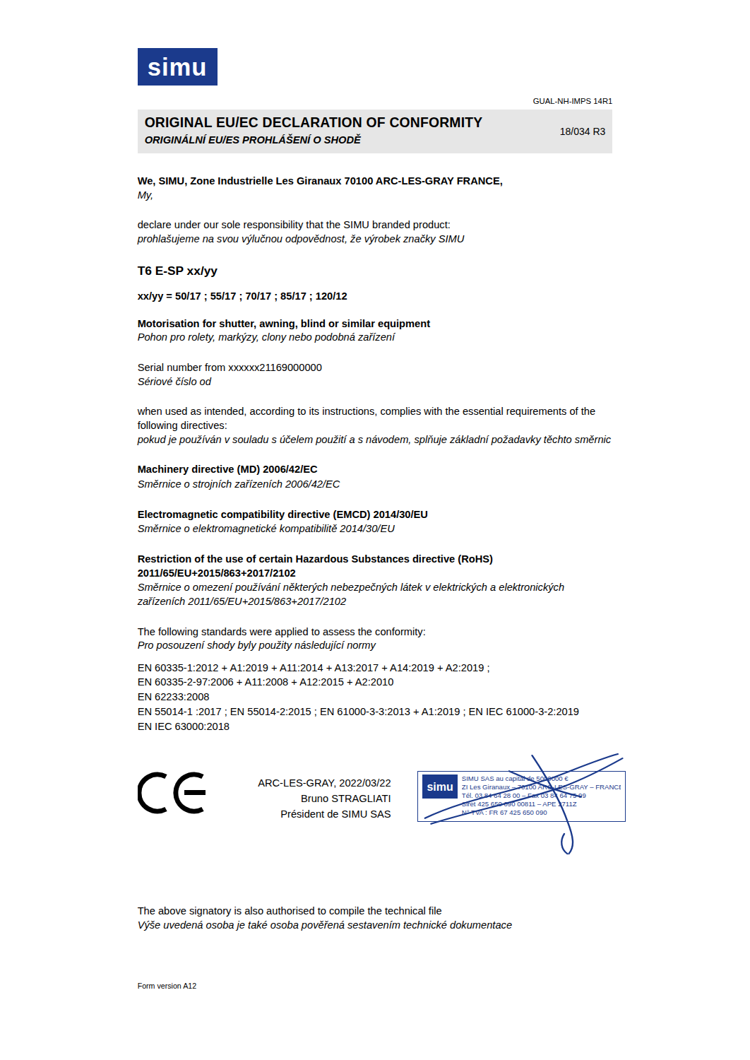simu
GUAL-NH-IMPS 14R1
ORIGINAL EU/EC DECLARATION OF CONFORMITY
ORIGINÁLNÍ EU/ES PROHLÁŠENÍ O SHODĚ
18/034 R3
We, SIMU, Zone Industrielle Les Giranaux 70100 ARC-LES-GRAY FRANCE,
My,
declare under our sole responsibility that the SIMU branded product:
prohlašujeme na svou výlučnou odpovědnost, že výrobek značky SIMU
T6 E-SP xx/yy
xx/yy = 50/17 ; 55/17 ; 70/17 ; 85/17 ; 120/12
Motorisation for shutter, awning, blind or similar equipment
Pohon pro rolety, markýzy, clony nebo podobná zařízení
Serial number from xxxxxx21169000000
Sériové číslo od
when used as intended, according to its instructions, complies with the essential requirements of the following directives:
pokud je používán v souladu s účelem použití a s návodem, splňuje základní požadavky těchto směrnic
Machinery directive (MD) 2006/42/EC
Směrnice o strojních zařízeních 2006/42/EC
Electromagnetic compatibility directive (EMCD) 2014/30/EU
Směrnice o elektromagnetické kompatibilitě 2014/30/EU
Restriction of the use of certain Hazardous Substances directive (RoHS) 2011/65/EU+2015/863+2017/2102
Směrnice o omezení používání některých nebezpečných látek v elektrických a elektronických zařízeních 2011/65/EU+2015/863+2017/2102
The following standards were applied to assess the conformity:
Pro posouzení shody byly použity následující normy
EN 60335‑1:2012 + A1:2019 + A11:2014 + A13:2017 + A14:2019 + A2:2019 ;
EN 60335‑2‑97:2006 + A11:2008 + A12:2015 + A2:2010
EN 62233:2008
EN 55014‑1 :2017 ; EN 55014‑2:2015 ; EN 61000‑3‑3:2013 + A1:2019 ; EN IEC 61000‑3‑2:2019
EN IEC 63000:2018
ARC-LES-GRAY, 2022/03/22
Bruno STRAGLIATI
Président de SIMU SAS
simu
SIMU SAS au capital de 5000000 €
ZI Les Giranaux – 70100 ARC-LES-GRAY – FRANCE
Tél. 03 84 64 28 00 – Fax 03 84 64 75 99
Siret 425 650 090 00811 – APE 2711Z
N° TVA : FR 67 425 650 090
The above signatory is also authorised to compile the technical file
Výše uvedená osoba je také osoba pověřená sestavením technické dokumentace
Form version A12